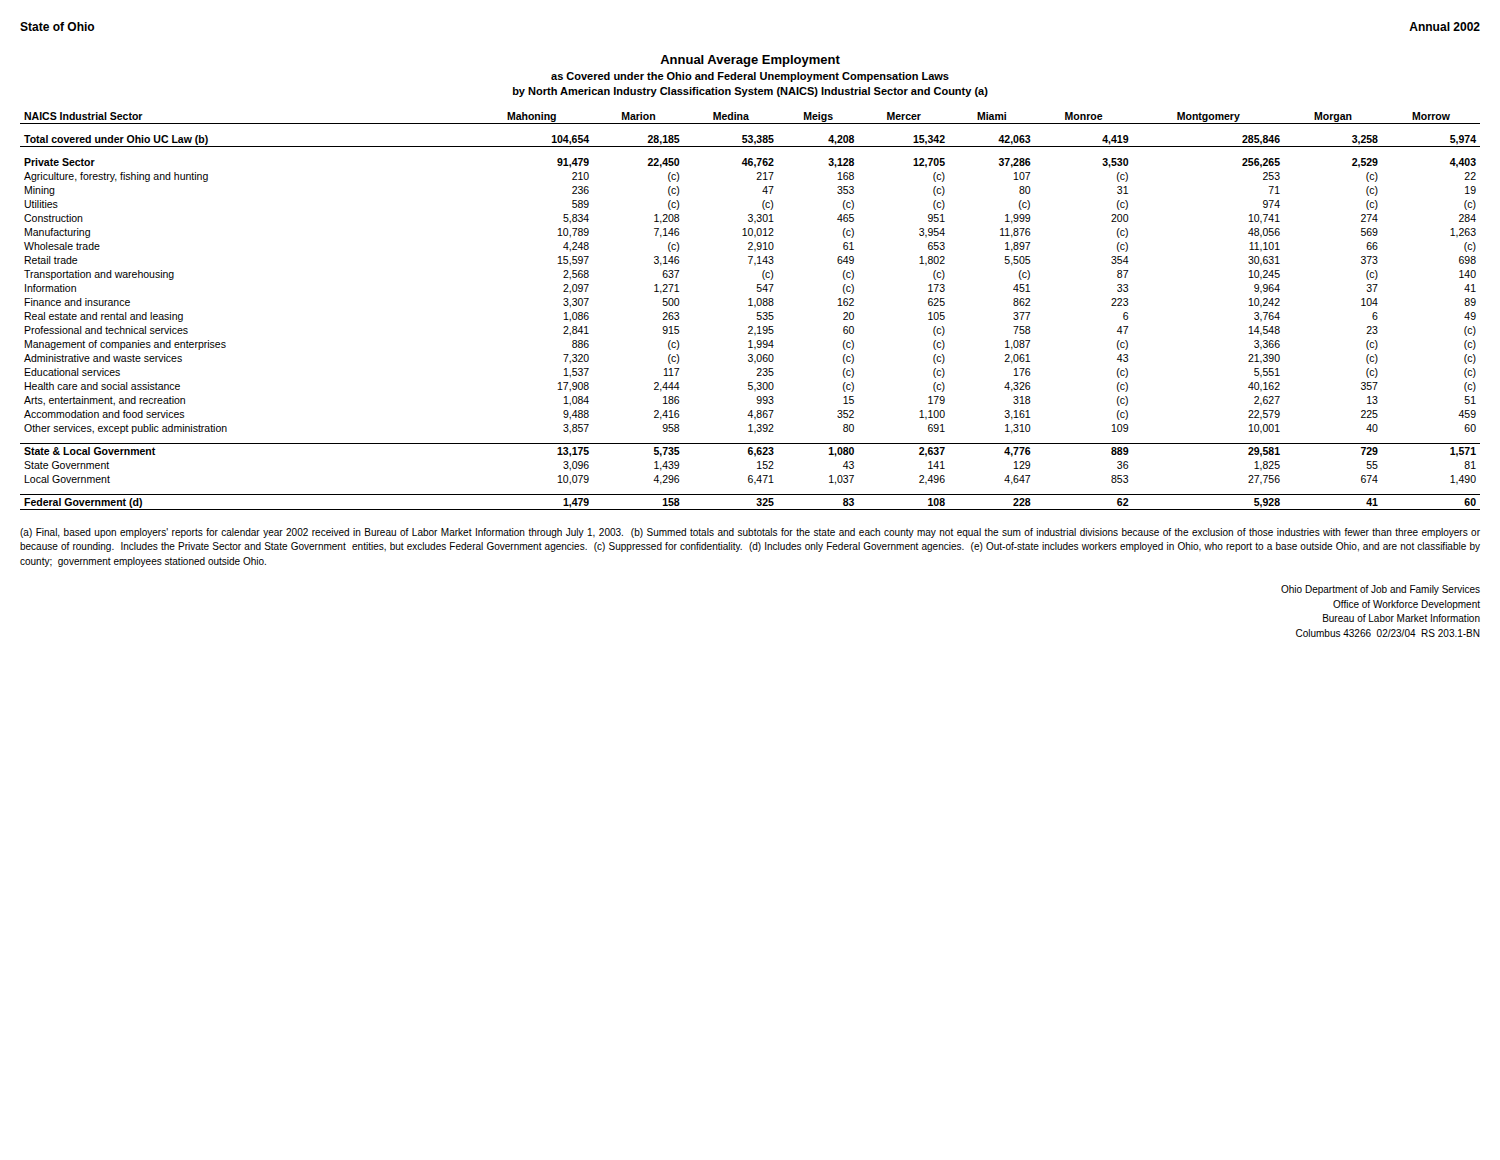State of Ohio
Annual 2002
Annual Average Employment
as Covered under the Ohio and Federal Unemployment Compensation Laws
by North American Industry Classification System (NAICS) Industrial Sector and County (a)
| NAICS Industrial Sector | Mahoning | Marion | Medina | Meigs | Mercer | Miami | Monroe | Montgomery | Morgan | Morrow |
| --- | --- | --- | --- | --- | --- | --- | --- | --- | --- | --- |
| Total covered under Ohio UC Law (b) | 104,654 | 28,185 | 53,385 | 4,208 | 15,342 | 42,063 | 4,419 | 285,846 | 3,258 | 5,974 |
| Private Sector | 91,479 | 22,450 | 46,762 | 3,128 | 12,705 | 37,286 | 3,530 | 256,265 | 2,529 | 4,403 |
| Agriculture, forestry, fishing and hunting | 210 | (c) | 217 | 168 | (c) | 107 | (c) | 253 | (c) | 22 |
| Mining | 236 | (c) | 47 | 353 | (c) | 80 | 31 | 71 | (c) | 19 |
| Utilities | 589 | (c) | (c) | (c) | (c) | (c) | (c) | 974 | (c) | (c) |
| Construction | 5,834 | 1,208 | 3,301 | 465 | 951 | 1,999 | 200 | 10,741 | 274 | 284 |
| Manufacturing | 10,789 | 7,146 | 10,012 | (c) | 3,954 | 11,876 | (c) | 48,056 | 569 | 1,263 |
| Wholesale trade | 4,248 | (c) | 2,910 | 61 | 653 | 1,897 | (c) | 11,101 | 66 | (c) |
| Retail trade | 15,597 | 3,146 | 7,143 | 649 | 1,802 | 5,505 | 354 | 30,631 | 373 | 698 |
| Transportation and warehousing | 2,568 | 637 | (c) | (c) | (c) | (c) | 87 | 10,245 | (c) | 140 |
| Information | 2,097 | 1,271 | 547 | (c) | 173 | 451 | 33 | 9,964 | 37 | 41 |
| Finance and insurance | 3,307 | 500 | 1,088 | 162 | 625 | 862 | 223 | 10,242 | 104 | 89 |
| Real estate and rental and leasing | 1,086 | 263 | 535 | 20 | 105 | 377 | 6 | 3,764 | 6 | 49 |
| Professional and technical services | 2,841 | 915 | 2,195 | 60 | (c) | 758 | 47 | 14,548 | 23 | (c) |
| Management of companies and enterprises | 886 | (c) | 1,994 | (c) | (c) | 1,087 | (c) | 3,366 | (c) | (c) |
| Administrative and waste services | 7,320 | (c) | 3,060 | (c) | (c) | 2,061 | 43 | 21,390 | (c) | (c) |
| Educational services | 1,537 | 117 | 235 | (c) | (c) | 176 | (c) | 5,551 | (c) | (c) |
| Health care and social assistance | 17,908 | 2,444 | 5,300 | (c) | (c) | 4,326 | (c) | 40,162 | 357 | (c) |
| Arts, entertainment, and recreation | 1,084 | 186 | 993 | 15 | 179 | 318 | (c) | 2,627 | 13 | 51 |
| Accommodation and food services | 9,488 | 2,416 | 4,867 | 352 | 1,100 | 3,161 | (c) | 22,579 | 225 | 459 |
| Other services, except public administration | 3,857 | 958 | 1,392 | 80 | 691 | 1,310 | 109 | 10,001 | 40 | 60 |
| State & Local Government | 13,175 | 5,735 | 6,623 | 1,080 | 2,637 | 4,776 | 889 | 29,581 | 729 | 1,571 |
| State Government | 3,096 | 1,439 | 152 | 43 | 141 | 129 | 36 | 1,825 | 55 | 81 |
| Local Government | 10,079 | 4,296 | 6,471 | 1,037 | 2,496 | 4,647 | 853 | 27,756 | 674 | 1,490 |
| Federal Government (d) | 1,479 | 158 | 325 | 83 | 108 | 228 | 62 | 5,928 | 41 | 60 |
(a) Final, based upon employers' reports for calendar year 2002 received in Bureau of Labor Market Information through July 1, 2003. (b) Summed totals and subtotals for the state and each county may not equal the sum of industrial divisions because of the exclusion of those industries with fewer than three employers or because of rounding. Includes the Private Sector and State Government entities, but excludes Federal Government agencies. (c) Suppressed for confidentiality. (d) Includes only Federal Government agencies. (e) Out-of-state includes workers employed in Ohio, who report to a base outside Ohio, and are not classifiable by county; government employees stationed outside Ohio.
Ohio Department of Job and Family Services
Office of Workforce Development
Bureau of Labor Market Information
Columbus 43266 02/23/04 RS 203.1-BN